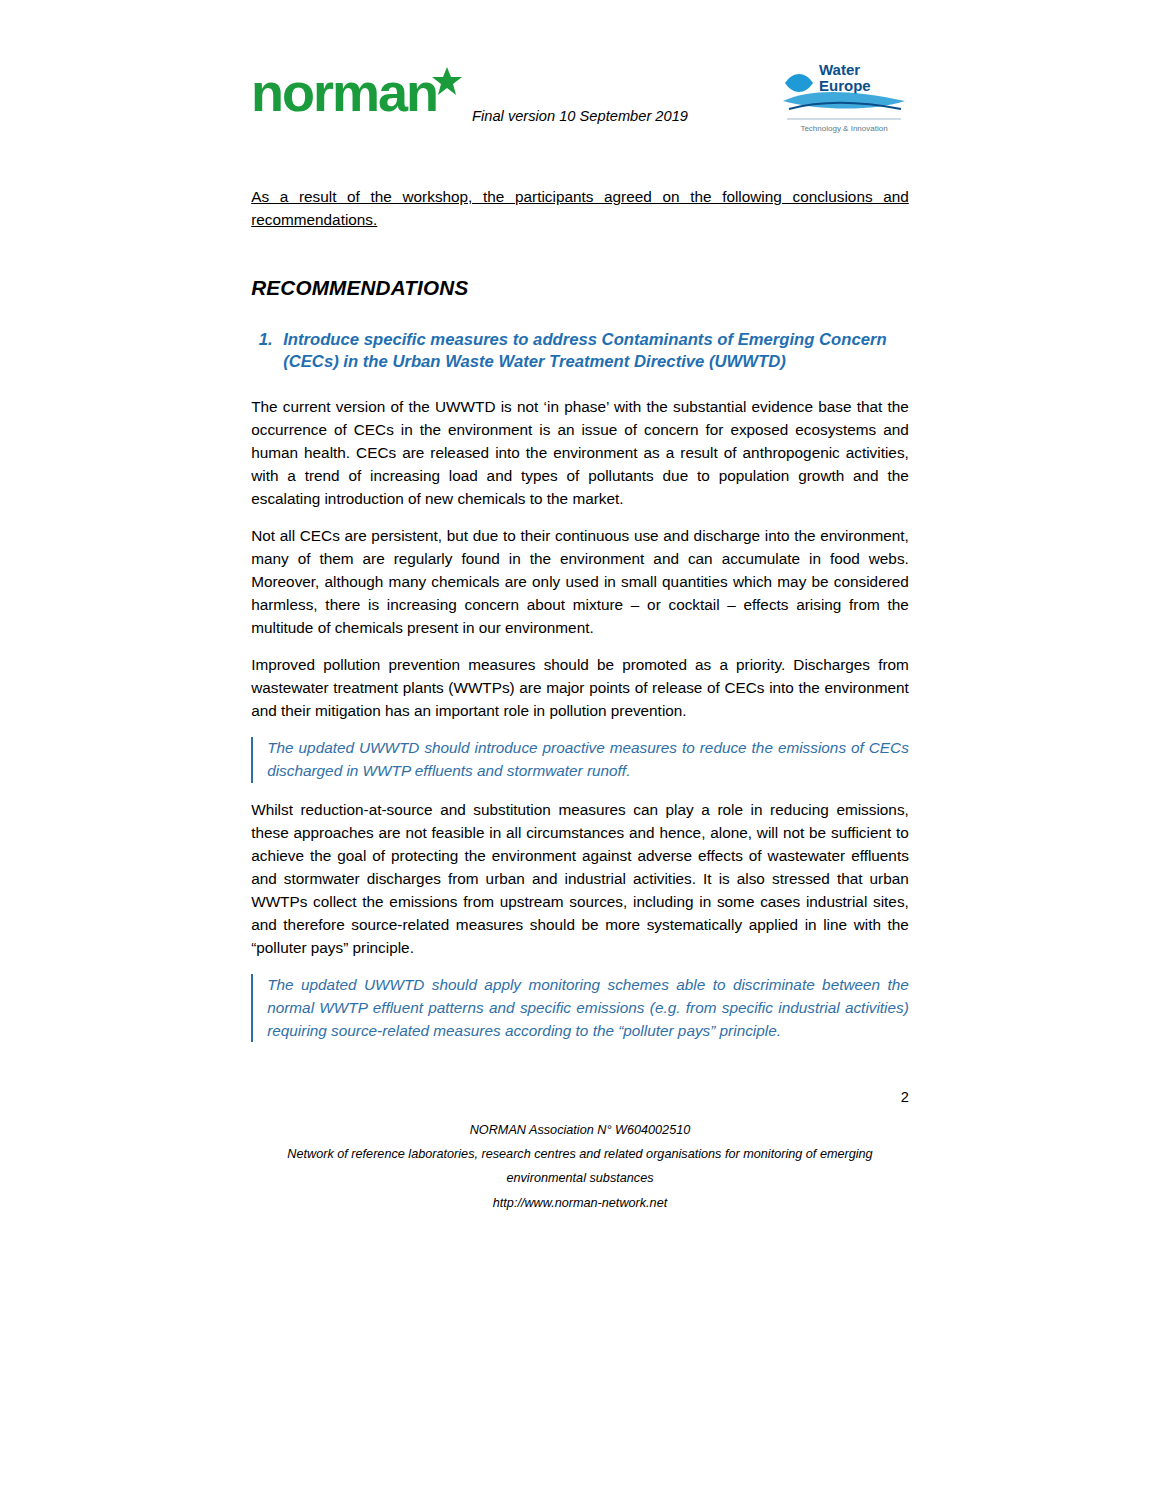norman
Water Europe Technology & Innovation
Final version 10 September 2019
As a result of the workshop, the participants agreed on the following conclusions and recommendations.
RECOMMENDATIONS
Introduce specific measures to address Contaminants of Emerging Concern (CECs) in the Urban Waste Water Treatment Directive (UWWTD)
The current version of the UWWTD is not ‘in phase’ with the substantial evidence base that the occurrence of CECs in the environment is an issue of concern for exposed ecosystems and human health. CECs are released into the environment as a result of anthropogenic activities, with a trend of increasing load and types of pollutants due to population growth and the escalating introduction of new chemicals to the market.
Not all CECs are persistent, but due to their continuous use and discharge into the environment, many of them are regularly found in the environment and can accumulate in food webs. Moreover, although many chemicals are only used in small quantities which may be considered harmless, there is increasing concern about mixture – or cocktail – effects arising from the multitude of chemicals present in our environment.
Improved pollution prevention measures should be promoted as a priority. Discharges from wastewater treatment plants (WWTPs) are major points of release of CECs into the environment and their mitigation has an important role in pollution prevention.
The updated UWWTD should introduce proactive measures to reduce the emissions of CECs discharged in WWTP effluents and stormwater runoff.
Whilst reduction-at-source and substitution measures can play a role in reducing emissions, these approaches are not feasible in all circumstances and hence, alone, will not be sufficient to achieve the goal of protecting the environment against adverse effects of wastewater effluents and stormwater discharges from urban and industrial activities. It is also stressed that urban WWTPs collect the emissions from upstream sources, including in some cases industrial sites, and therefore source-related measures should be more systematically applied in line with the “polluter pays” principle.
The updated UWWTD should apply monitoring schemes able to discriminate between the normal WWTP effluent patterns and specific emissions (e.g. from specific industrial activities) requiring source-related measures according to the “polluter pays” principle.
2
NORMAN Association N° W604002510
Network of reference laboratories, research centres and related organisations for monitoring of emerging environmental substances
http://www.norman-network.net